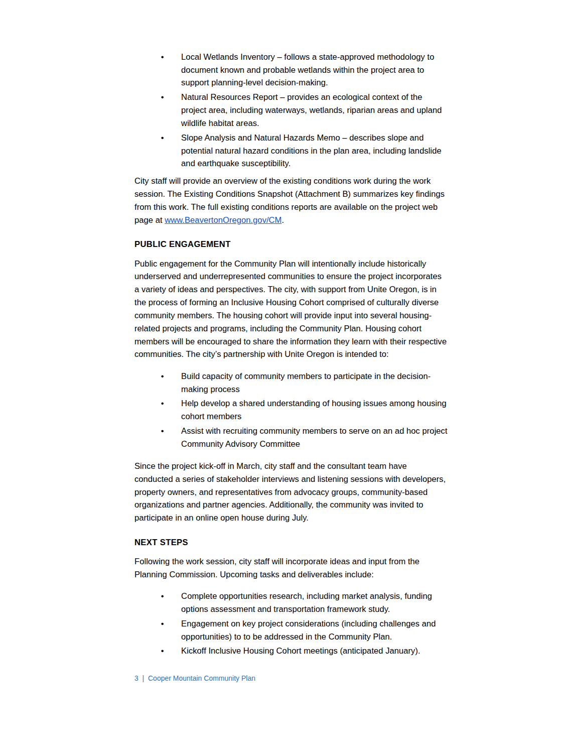Local Wetlands Inventory – follows a state-approved methodology to document known and probable wetlands within the project area to support planning-level decision-making.
Natural Resources Report – provides an ecological context of the project area, including waterways, wetlands, riparian areas and upland wildlife habitat areas.
Slope Analysis and Natural Hazards Memo – describes slope and potential natural hazard conditions in the plan area, including landslide and earthquake susceptibility.
City staff will provide an overview of the existing conditions work during the work session. The Existing Conditions Snapshot (Attachment B) summarizes key findings from this work. The full existing conditions reports are available on the project web page at www.BeavertonOregon.gov/CM.
PUBLIC ENGAGEMENT
Public engagement for the Community Plan will intentionally include historically underserved and underrepresented communities to ensure the project incorporates a variety of ideas and perspectives. The city, with support from Unite Oregon, is in the process of forming an Inclusive Housing Cohort comprised of culturally diverse community members. The housing cohort will provide input into several housing-related projects and programs, including the Community Plan. Housing cohort members will be encouraged to share the information they learn with their respective communities. The city’s partnership with Unite Oregon is intended to:
Build capacity of community members to participate in the decision-making process
Help develop a shared understanding of housing issues among housing cohort members
Assist with recruiting community members to serve on an ad hoc project Community Advisory Committee
Since the project kick-off in March, city staff and the consultant team have conducted a series of stakeholder interviews and listening sessions with developers, property owners, and representatives from advocacy groups, community-based organizations and partner agencies. Additionally, the community was invited to participate in an online open house during July.
NEXT STEPS
Following the work session, city staff will incorporate ideas and input from the Planning Commission. Upcoming tasks and deliverables include:
Complete opportunities research, including market analysis, funding options assessment and transportation framework study.
Engagement on key project considerations (including challenges and opportunities) to to be addressed in the Community Plan.
Kickoff Inclusive Housing Cohort meetings (anticipated January).
3 | Cooper Mountain Community Plan